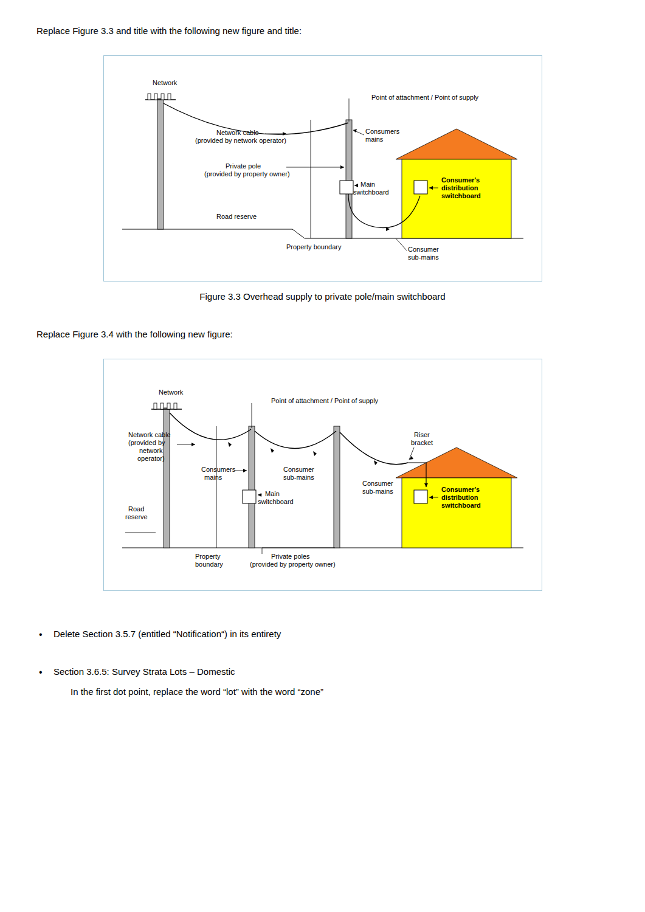Replace Figure 3.3 and title with the following new figure and title:
Network Point of attachment / Point of supply Consumers mains Main switchboard Network cable (provided by network operator) Private pole (provided by property owner) Road reserve Property boundary Consumer's distribution switchboard Consumer sub-mains
Figure 3.3 Overhead supply to private pole/main switchboard
Replace Figure 3.4 with the following new figure:
Network Point of attachment / Point of supply Network cable (provided by network operator) Consumers mains Consumer sub-mains Main switchboard Road reserve Property boundary Private poles (provided by property owner) Riser bracket Consumer's distribution switchboard Consumer sub-mains
Delete Section 3.5.7 (entitled “Notification“) in its entirety
Section 3.6.5: Survey Strata Lots – Domestic
In the first dot point, replace the word “lot” with the word “zone”